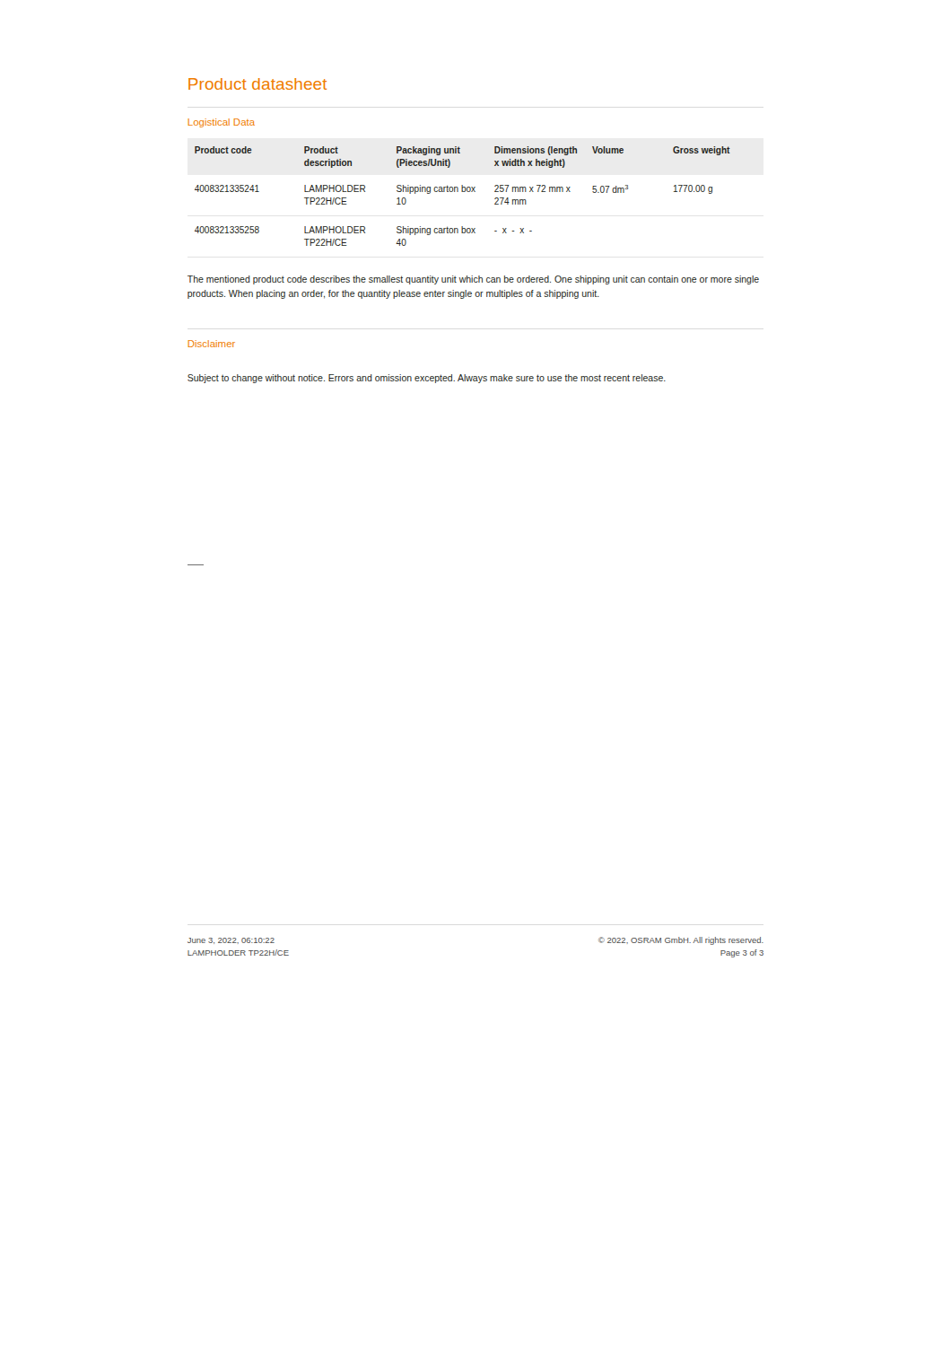Product datasheet
Logistical Data
| Product code | Product description | Packaging unit (Pieces/Unit) | Dimensions (length x width x height) | Volume | Gross weight |
| --- | --- | --- | --- | --- | --- |
| 4008321335241 | LAMPHOLDER TP22H/CE | Shipping carton box 10 | 257 mm x 72 mm x 274 mm | 5.07 dm 3 | 1770.00 g |
| 4008321335258 | LAMPHOLDER TP22H/CE | Shipping carton box 40 | - x - x - | | |
The mentioned product code describes the smallest quantity unit which can be ordered. One shipping unit can contain one or more single products. When placing an order, for the quantity please enter single or multiples of a shipping unit.
Disclaimer
Subject to change without notice. Errors and omission excepted. Always make sure to use the most recent release.
June 3, 2022, 06:10:22 LAMPHOLDER TP22H/CE
© 2022, OSRAM GmbH. All rights reserved. Page 3 of 3